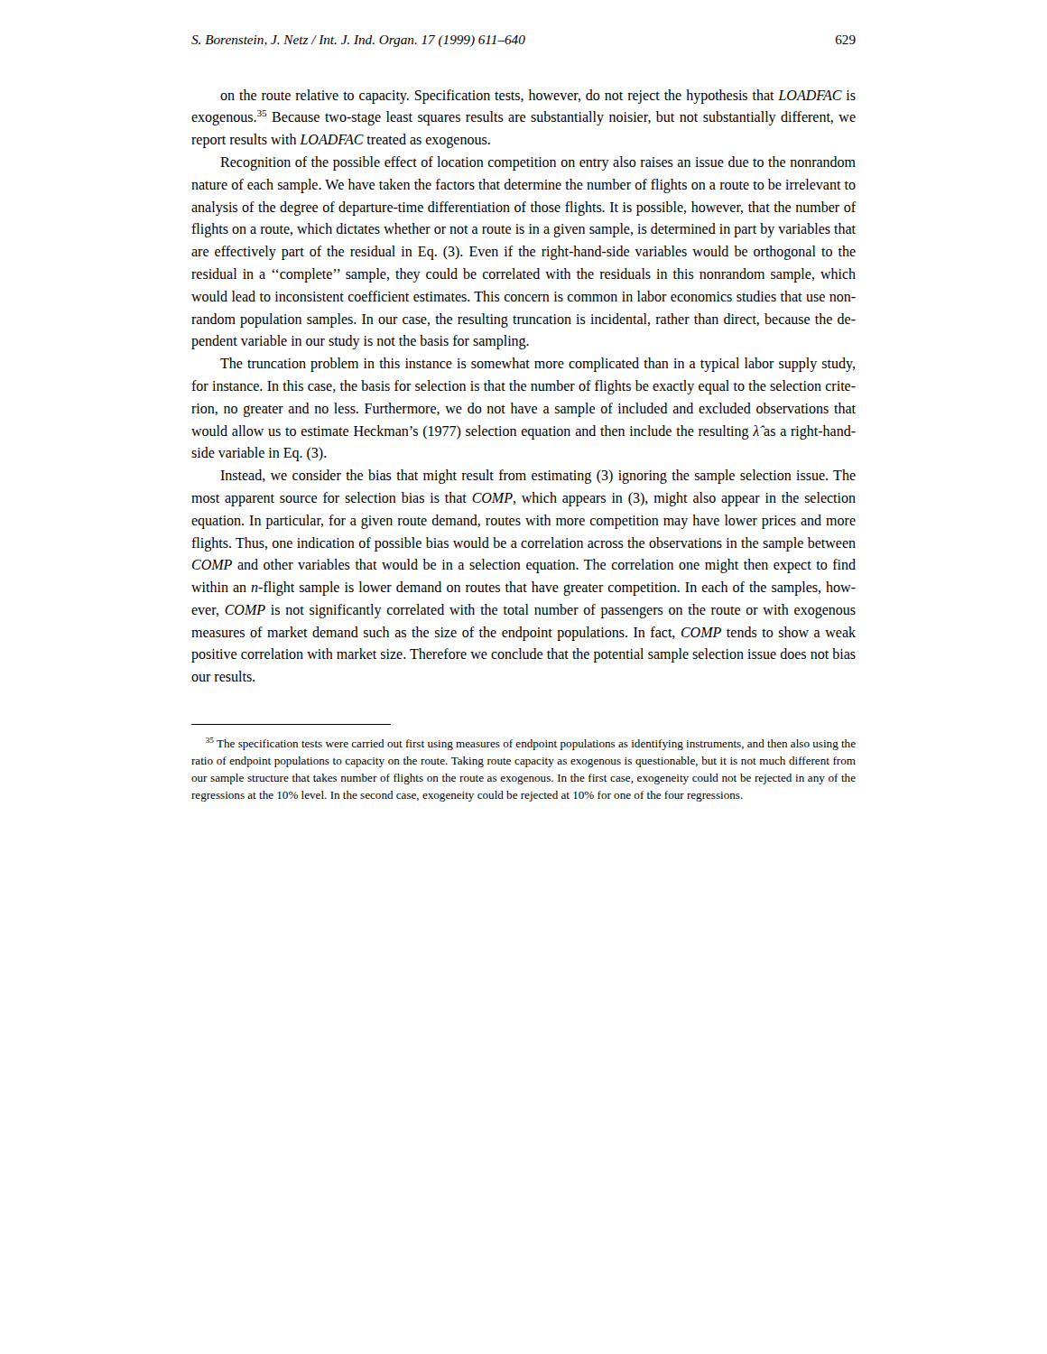S. Borenstein, J. Netz / Int. J. Ind. Organ. 17 (1999) 611–640 629
on the route relative to capacity. Specification tests, however, do not reject the hypothesis that LOADFAC is exogenous.35 Because two-stage least squares results are substantially noisier, but not substantially different, we report results with LOADFAC treated as exogenous.
Recognition of the possible effect of location competition on entry also raises an issue due to the nonrandom nature of each sample. We have taken the factors that determine the number of flights on a route to be irrelevant to analysis of the degree of departure-time differentiation of those flights. It is possible, however, that the number of flights on a route, which dictates whether or not a route is in a given sample, is determined in part by variables that are effectively part of the residual in Eq. (3). Even if the right-hand-side variables would be orthogonal to the residual in a ‘‘complete’’ sample, they could be correlated with the residuals in this nonrandom sample, which would lead to inconsistent coefficient estimates. This concern is common in labor economics studies that use nonrandom population samples. In our case, the resulting truncation is incidental, rather than direct, because the dependent variable in our study is not the basis for sampling.
The truncation problem in this instance is somewhat more complicated than in a typical labor supply study, for instance. In this case, the basis for selection is that the number of flights be exactly equal to the selection criterion, no greater and no less. Furthermore, we do not have a sample of included and excluded observations that would allow us to estimate Heckman’s (1977) selection equation and then include the resulting λ̂ as a right-hand-side variable in Eq. (3).
Instead, we consider the bias that might result from estimating (3) ignoring the sample selection issue. The most apparent source for selection bias is that COMP, which appears in (3), might also appear in the selection equation. In particular, for a given route demand, routes with more competition may have lower prices and more flights. Thus, one indication of possible bias would be a correlation across the observations in the sample between COMP and other variables that would be in a selection equation. The correlation one might then expect to find within an n-flight sample is lower demand on routes that have greater competition. In each of the samples, however, COMP is not significantly correlated with the total number of passengers on the route or with exogenous measures of market demand such as the size of the endpoint populations. In fact, COMP tends to show a weak positive correlation with market size. Therefore we conclude that the potential sample selection issue does not bias our results.
35 The specification tests were carried out first using measures of endpoint populations as identifying instruments, and then also using the ratio of endpoint populations to capacity on the route. Taking route capacity as exogenous is questionable, but it is not much different from our sample structure that takes number of flights on the route as exogenous. In the first case, exogeneity could not be rejected in any of the regressions at the 10% level. In the second case, exogeneity could be rejected at 10% for one of the four regressions.